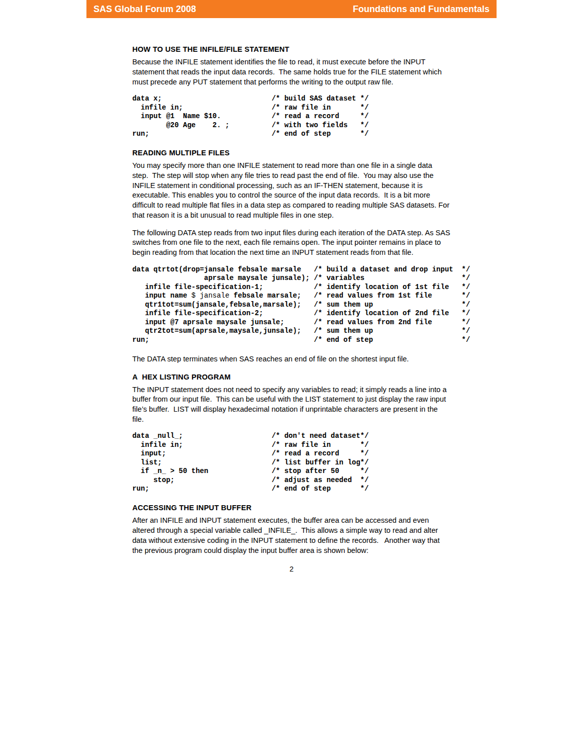SAS Global Forum 2008
Foundations and Fundamentals
HOW TO USE THE INFILE/FILE STATEMENT
Because the INFILE statement identifies the file to read, it must execute before the INPUT statement that reads the input data records. The same holds true for the FILE statement which must precede any PUT statement that performs the writing to the output raw file.
data x;                          /* build SAS dataset */
  infile in;                     /* raw file in       */
  input @1  Name $10.            /* read a record     */
        @20 Age    2. ;          /* with two fields   */
run;                             /* end of step       */
READING MULTIPLE FILES
You may specify more than one INFILE statement to read more than one file in a single data step. The step will stop when any file tries to read past the end of file. You may also use the INFILE statement in conditional processing, such as an IF-THEN statement, because it is executable. This enables you to control the source of the input data records. It is a bit more difficult to read multiple flat files in a data step as compared to reading multiple SAS datasets. For that reason it is a bit unusual to read multiple files in one step.
The following DATA step reads from two input files during each iteration of the DATA step. As SAS switches from one file to the next, each file remains open. The input pointer remains in place to begin reading from that location the next time an INPUT statement reads from that file.
data qtrtot(drop=jansale febsale marsale   /* build a dataset and drop input  */
                 aprsale maysale junsale); /* variables                       */
   infile file-specification-1;            /* identify location of 1st file   */
   input name $ jansale febsale marsale;   /* read values from 1st file       */
   qtr1tot=sum(jansale,febsale,marsale);   /* sum them up                     */
   infile file-specification-2;            /* identify location of 2nd file   */
   input @7 aprsale maysale junsale;       /* read values from 2nd file       */
   qtr2tot=sum(aprsale,maysale,junsale);   /* sum them up                     */
run;                                       /* end of step                     */
The DATA step terminates when SAS reaches an end of file on the shortest input file.
A HEX LISTING PROGRAM
The INPUT statement does not need to specify any variables to read; it simply reads a line into a buffer from our input file. This can be useful with the LIST statement to just display the raw input file’s buffer. LIST will display hexadecimal notation if unprintable characters are present in the file.
data _null_;                     /* don't need dataset*/
  infile in;                     /* raw file in       */
  input;                         /* read a record     */
  list;                          /* list buffer in log*/
  if _n_ > 50 then               /* stop after 50     */
     stop;                       /* adjust as needed  */
run;                             /* end of step       */
ACCESSING THE INPUT BUFFER
After an INFILE and INPUT statement executes, the buffer area can be accessed and even altered through a special variable called _INFILE_. This allows a simple way to read and alter data without extensive coding in the INPUT statement to define the records. Another way that the previous program could display the input buffer area is shown below:
2